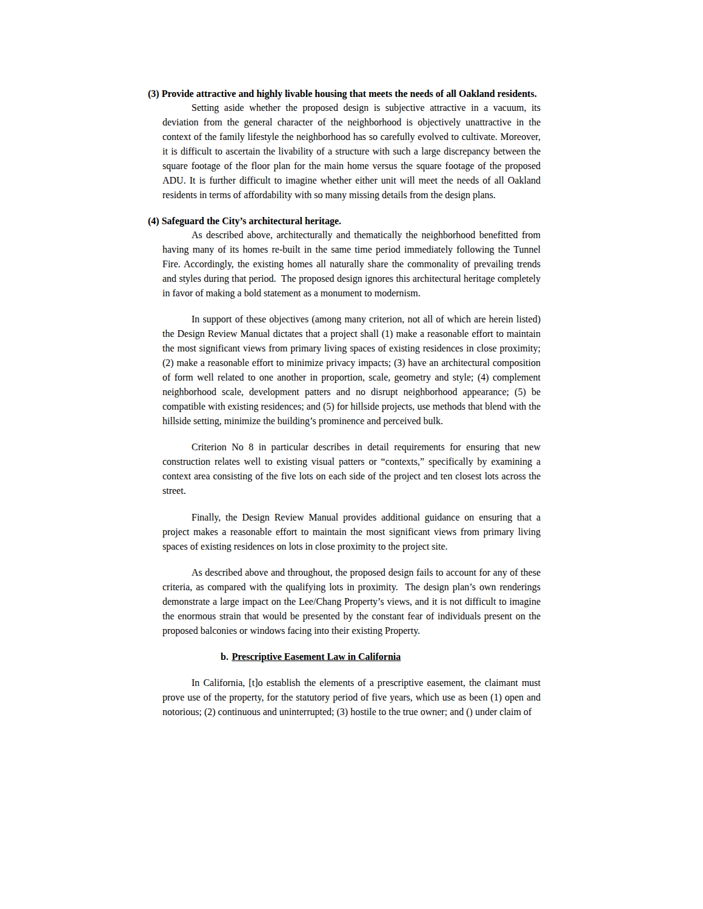(3) Provide attractive and highly livable housing that meets the needs of all Oakland residents.
Setting aside whether the proposed design is subjective attractive in a vacuum, its deviation from the general character of the neighborhood is objectively unattractive in the context of the family lifestyle the neighborhood has so carefully evolved to cultivate. Moreover, it is difficult to ascertain the livability of a structure with such a large discrepancy between the square footage of the floor plan for the main home versus the square footage of the proposed ADU. It is further difficult to imagine whether either unit will meet the needs of all Oakland residents in terms of affordability with so many missing details from the design plans.
(4) Safeguard the City’s architectural heritage.
As described above, architecturally and thematically the neighborhood benefitted from having many of its homes re-built in the same time period immediately following the Tunnel Fire. Accordingly, the existing homes all naturally share the commonality of prevailing trends and styles during that period. The proposed design ignores this architectural heritage completely in favor of making a bold statement as a monument to modernism.
In support of these objectives (among many criterion, not all of which are herein listed) the Design Review Manual dictates that a project shall (1) make a reasonable effort to maintain the most significant views from primary living spaces of existing residences in close proximity; (2) make a reasonable effort to minimize privacy impacts; (3) have an architectural composition of form well related to one another in proportion, scale, geometry and style; (4) complement neighborhood scale, development patters and no disrupt neighborhood appearance; (5) be compatible with existing residences; and (5) for hillside projects, use methods that blend with the hillside setting, minimize the building’s prominence and perceived bulk.
Criterion No 8 in particular describes in detail requirements for ensuring that new construction relates well to existing visual patters or “contexts,” specifically by examining a context area consisting of the five lots on each side of the project and ten closest lots across the street.
Finally, the Design Review Manual provides additional guidance on ensuring that a project makes a reasonable effort to maintain the most significant views from primary living spaces of existing residences on lots in close proximity to the project site.
As described above and throughout, the proposed design fails to account for any of these criteria, as compared with the qualifying lots in proximity. The design plan’s own renderings demonstrate a large impact on the Lee/Chang Property’s views, and it is not difficult to imagine the enormous strain that would be presented by the constant fear of individuals present on the proposed balconies or windows facing into their existing Property.
b. Prescriptive Easement Law in California
In California, [t]o establish the elements of a prescriptive easement, the claimant must prove use of the property, for the statutory period of five years, which use as been (1) open and notorious; (2) continuous and uninterrupted; (3) hostile to the true owner; and () under claim of